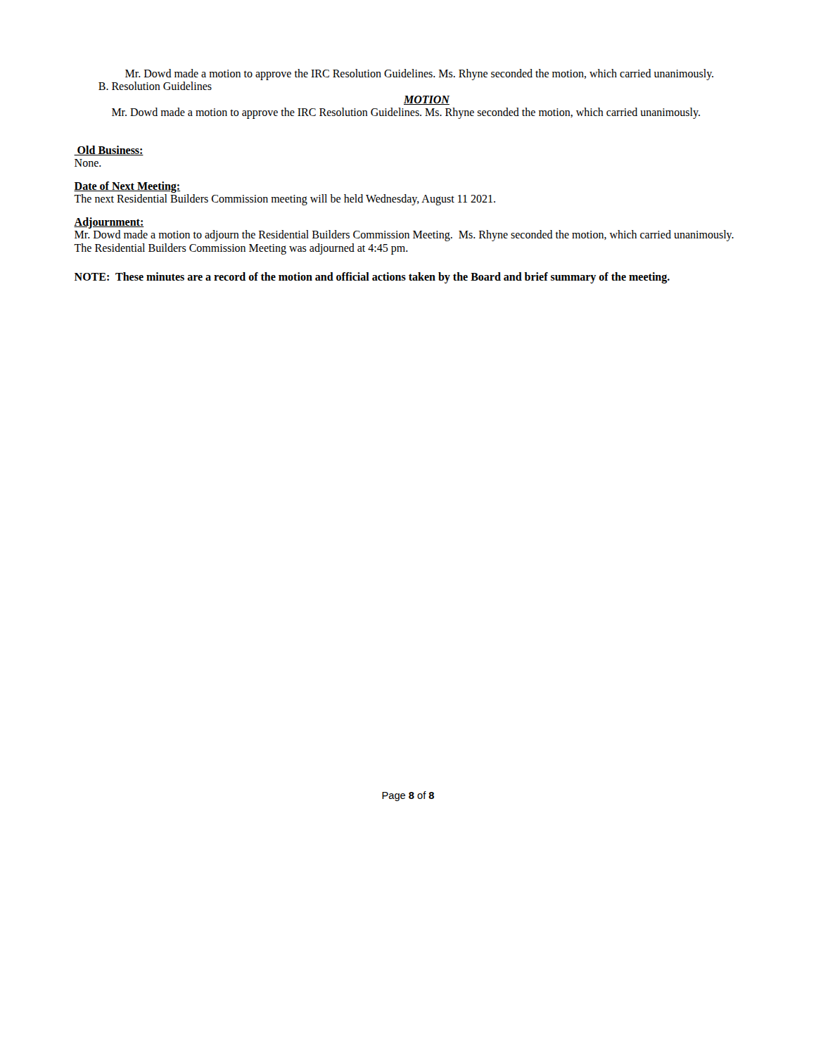Mr. Dowd made a motion to approve the IRC Resolution Guidelines. Ms. Rhyne seconded the motion, which carried unanimously.
Resolution Guidelines
MOTION
Mr. Dowd made a motion to approve the IRC Resolution Guidelines. Ms. Rhyne seconded the motion, which carried unanimously.
Old Business:
None.
Date of Next Meeting:
The next Residential Builders Commission meeting will be held Wednesday, August 11 2021.
Adjournment:
Mr. Dowd made a motion to adjourn the Residential Builders Commission Meeting. Ms. Rhyne seconded the motion, which carried unanimously. The Residential Builders Commission Meeting was adjourned at 4:45 pm.
NOTE: These minutes are a record of the motion and official actions taken by the Board and brief summary of the meeting.
Page 8 of 8